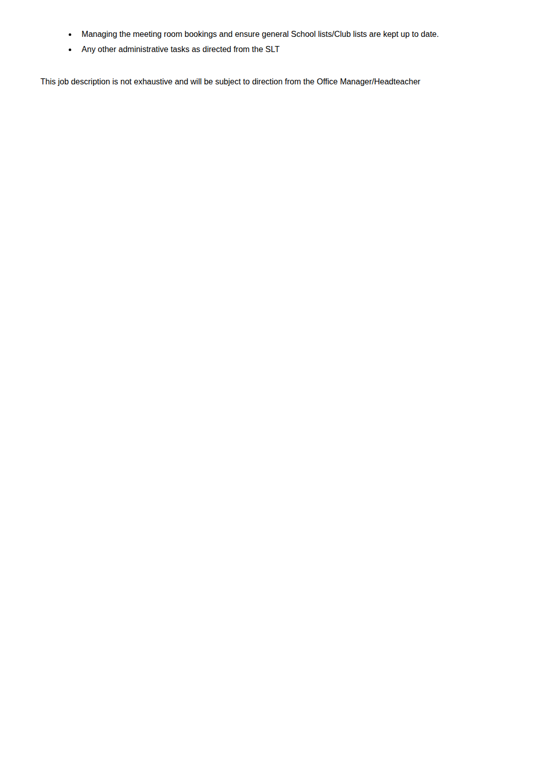Managing the meeting room bookings and ensure general School lists/Club lists are kept up to date.
Any other administrative tasks as directed from the SLT
This job description is not exhaustive and will be subject to direction from the Office Manager/Headteacher